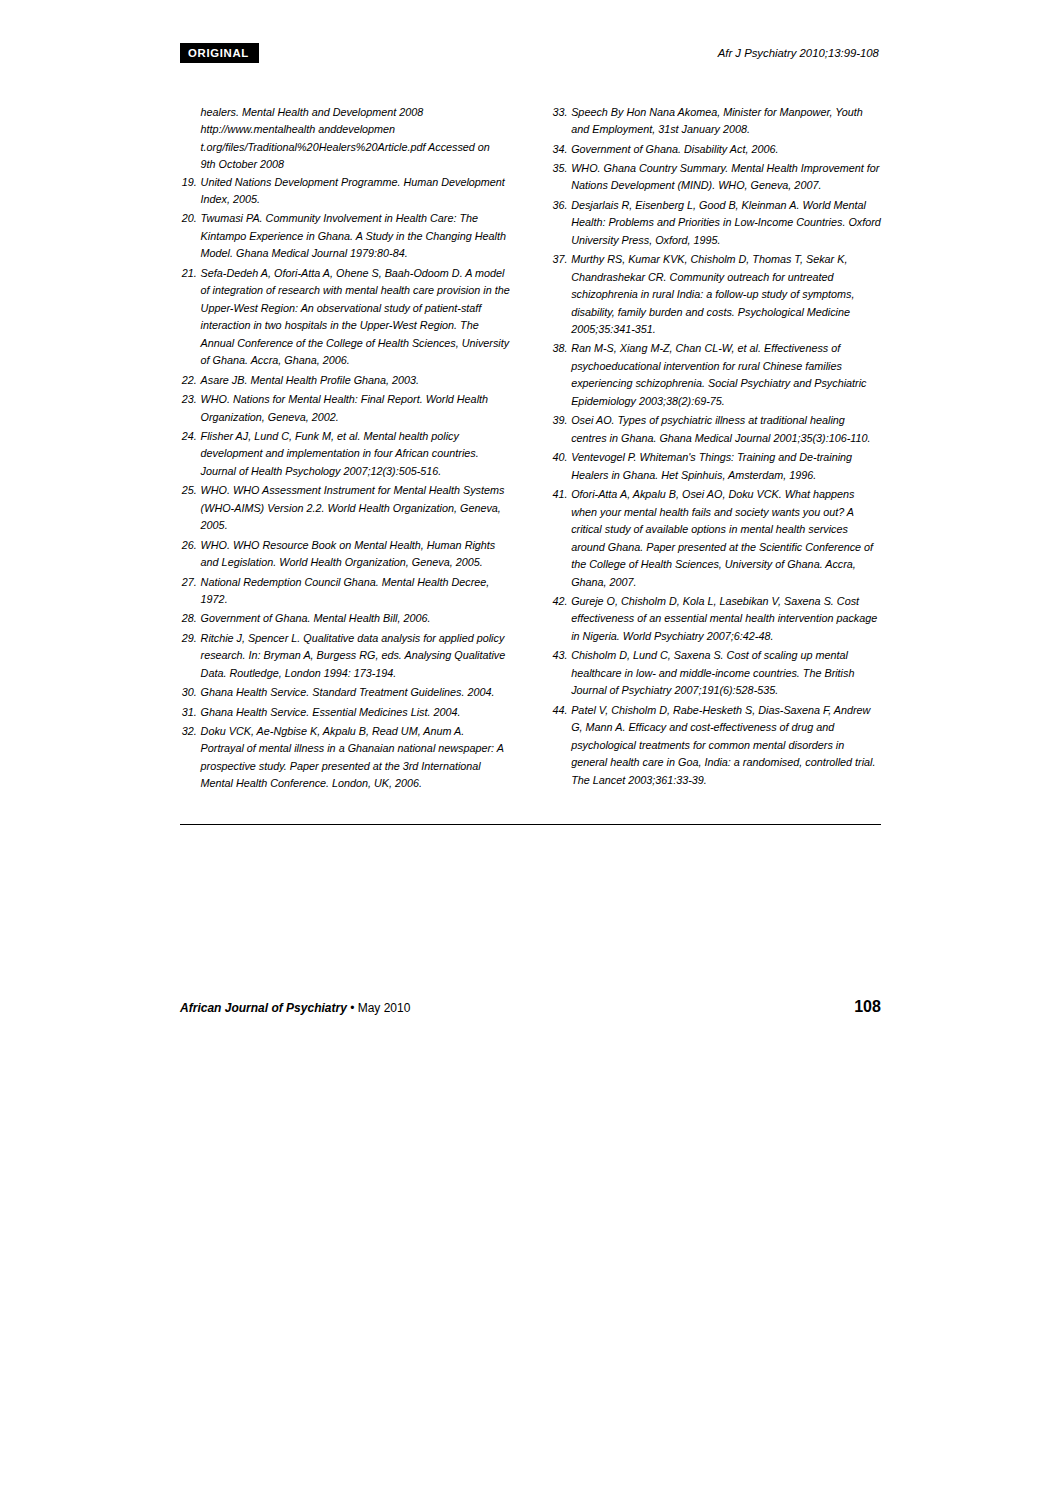ORIGINAL
Afr J Psychiatry 2010;13:99-108
healers. Mental Health and Development 2008
http://www.mentalhealth anddevelopmen
t.org/files/Traditional%20Healers%20Article.pdf Accessed on
9th October 2008
19. United Nations Development Programme. Human Development Index, 2005.
20. Twumasi PA. Community Involvement in Health Care: The Kintampo Experience in Ghana. A Study in the Changing Health Model. Ghana Medical Journal 1979:80-84.
21. Sefa-Dedeh A, Ofori-Atta A, Ohene S, Baah-Odoom D. A model of integration of research with mental health care provision in the Upper-West Region: An observational study of patient-staff interaction in two hospitals in the Upper-West Region. The Annual Conference of the College of Health Sciences, University of Ghana. Accra, Ghana, 2006.
22. Asare JB. Mental Health Profile Ghana, 2003.
23. WHO. Nations for Mental Health: Final Report. World Health Organization, Geneva, 2002.
24. Flisher AJ, Lund C, Funk M, et al. Mental health policy development and implementation in four African countries. Journal of Health Psychology 2007;12(3):505-516.
25. WHO. WHO Assessment Instrument for Mental Health Systems (WHO-AIMS) Version 2.2. World Health Organization, Geneva, 2005.
26. WHO. WHO Resource Book on Mental Health, Human Rights and Legislation. World Health Organization, Geneva, 2005.
27. National Redemption Council Ghana. Mental Health Decree, 1972.
28. Government of Ghana. Mental Health Bill, 2006.
29. Ritchie J, Spencer L. Qualitative data analysis for applied policy research. In: Bryman A, Burgess RG, eds. Analysing Qualitative Data. Routledge, London 1994: 173-194.
30. Ghana Health Service. Standard Treatment Guidelines. 2004.
31. Ghana Health Service. Essential Medicines List. 2004.
32. Doku VCK, Ae-Ngbise K, Akpalu B, Read UM, Anum A. Portrayal of mental illness in a Ghanaian national newspaper: A prospective study. Paper presented at the 3rd International Mental Health Conference. London, UK, 2006.
33. Speech By Hon Nana Akomea, Minister for Manpower, Youth and Employment, 31st January 2008.
34. Government of Ghana. Disability Act, 2006.
35. WHO. Ghana Country Summary. Mental Health Improvement for Nations Development (MIND). WHO, Geneva, 2007.
36. Desjarlais R, Eisenberg L, Good B, Kleinman A. World Mental Health: Problems and Priorities in Low-Income Countries. Oxford University Press, Oxford, 1995.
37. Murthy RS, Kumar KVK, Chisholm D, Thomas T, Sekar K, Chandrashekar CR. Community outreach for untreated schizophrenia in rural India: a follow-up study of symptoms, disability, family burden and costs. Psychological Medicine 2005;35:341-351.
38. Ran M-S, Xiang M-Z, Chan CL-W, et al. Effectiveness of psychoeducational intervention for rural Chinese families experiencing schizophrenia. Social Psychiatry and Psychiatric Epidemiology 2003;38(2):69-75.
39. Osei AO. Types of psychiatric illness at traditional healing centres in Ghana. Ghana Medical Journal 2001;35(3):106-110.
40. Ventevogel P. Whiteman's Things: Training and De-training Healers in Ghana. Het Spinhuis, Amsterdam, 1996.
41. Ofori-Atta A, Akpalu B, Osei AO, Doku VCK. What happens when your mental health fails and society wants you out? A critical study of available options in mental health services around Ghana. Paper presented at the Scientific Conference of the College of Health Sciences, University of Ghana. Accra, Ghana, 2007.
42. Gureje O, Chisholm D, Kola L, Lasebikan V, Saxena S. Cost effectiveness of an essential mental health intervention package in Nigeria. World Psychiatry 2007;6:42-48.
43. Chisholm D, Lund C, Saxena S. Cost of scaling up mental healthcare in low- and middle-income countries. The British Journal of Psychiatry 2007;191(6):528-535.
44. Patel V, Chisholm D, Rabe-Hesketh S, Dias-Saxena F, Andrew G, Mann A. Efficacy and cost-effectiveness of drug and psychological treatments for common mental disorders in general health care in Goa, India: a randomised, controlled trial. The Lancet 2003;361:33-39.
African Journal of Psychiatry • May 2010
108